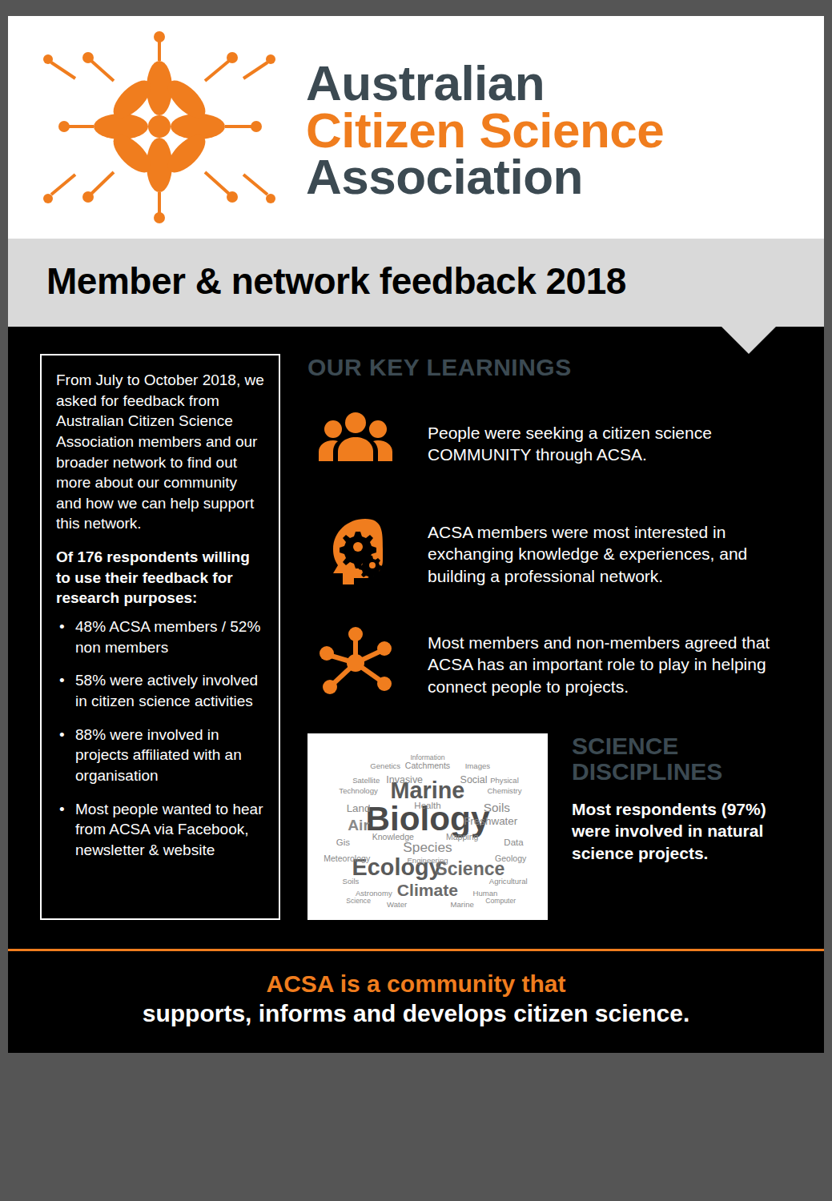Australian Citizen Science Association
Member & network feedback 2018
From July to October 2018, we asked for feedback from Australian Citizen Science Association members and our broader network to find out more about our community and how we can help support this network.
Of 176 respondents willing to use their feedback for research purposes:
48% ACSA members / 52% non members
58% were actively involved in citizen science activities
88% were involved in projects affiliated with an organisation
Most people wanted to hear from ACSA via Facebook, newsletter & website
OUR KEY LEARNINGS
People were seeking a citizen science COMMUNITY through ACSA.
ACSA members were most interested in exchanging knowledge & experiences, and building a professional network.
Most members and non-members agreed that ACSA has an important role to play in helping connect people to projects.
Biology Marine Ecology Science Climate Species Air Land Soils Freshwater Invasive Social Catchments Genetics Images Satellite Physical Technology Chemistry Gis Data Meteorology Geology Soils Agricultural Astronomy Human Water Marine Health Mapping Knowledge Engineering Science Computer Information
SCIENCE
DISCIPLINES
Most respondents (97%) were involved in natural science projects.
ACSA is a community that
supports, informs and develops citizen science.